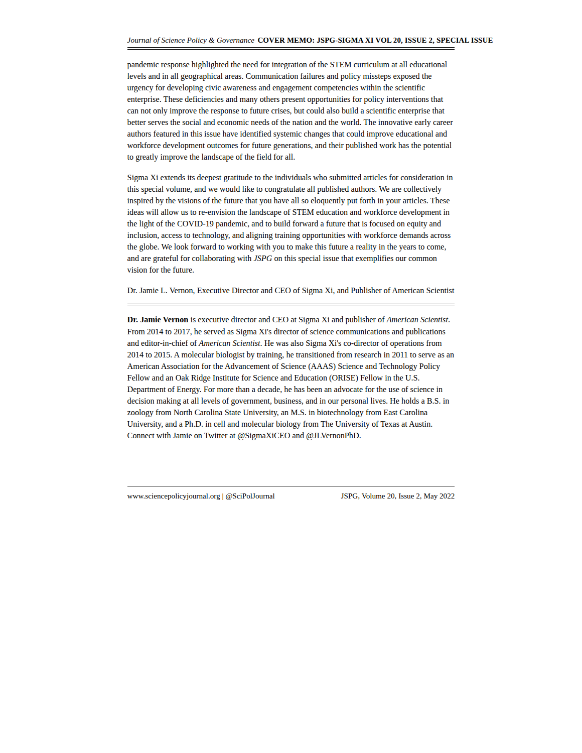Journal of Science Policy & Governance COVER MEMO: JSPG-SIGMA XI VOL 20, ISSUE 2, SPECIAL ISSUE
pandemic response highlighted the need for integration of the STEM curriculum at all educational levels and in all geographical areas. Communication failures and policy missteps exposed the urgency for developing civic awareness and engagement competencies within the scientific enterprise. These deficiencies and many others present opportunities for policy interventions that can not only improve the response to future crises, but could also build a scientific enterprise that better serves the social and economic needs of the nation and the world. The innovative early career authors featured in this issue have identified systemic changes that could improve educational and workforce development outcomes for future generations, and their published work has the potential to greatly improve the landscape of the field for all.
Sigma Xi extends its deepest gratitude to the individuals who submitted articles for consideration in this special volume, and we would like to congratulate all published authors. We are collectively inspired by the visions of the future that you have all so eloquently put forth in your articles. These ideas will allow us to re-envision the landscape of STEM education and workforce development in the light of the COVID-19 pandemic, and to build forward a future that is focused on equity and inclusion, access to technology, and aligning training opportunities with workforce demands across the globe. We look forward to working with you to make this future a reality in the years to come, and are grateful for collaborating with JSPG on this special issue that exemplifies our common vision for the future.
Dr. Jamie L. Vernon, Executive Director and CEO of Sigma Xi, and Publisher of American Scientist
Dr. Jamie Vernon is executive director and CEO at Sigma Xi and publisher of American Scientist. From 2014 to 2017, he served as Sigma Xi's director of science communications and publications and editor-in-chief of American Scientist. He was also Sigma Xi's co-director of operations from 2014 to 2015. A molecular biologist by training, he transitioned from research in 2011 to serve as an American Association for the Advancement of Science (AAAS) Science and Technology Policy Fellow and an Oak Ridge Institute for Science and Education (ORISE) Fellow in the U.S. Department of Energy. For more than a decade, he has been an advocate for the use of science in decision making at all levels of government, business, and in our personal lives. He holds a B.S. in zoology from North Carolina State University, an M.S. in biotechnology from East Carolina University, and a Ph.D. in cell and molecular biology from The University of Texas at Austin. Connect with Jamie on Twitter at @SigmaXiCEO and @JLVernonPhD.
www.sciencepolicyjournal.org | @SciPolJournal JSPG, Volume 20, Issue 2, May 2022